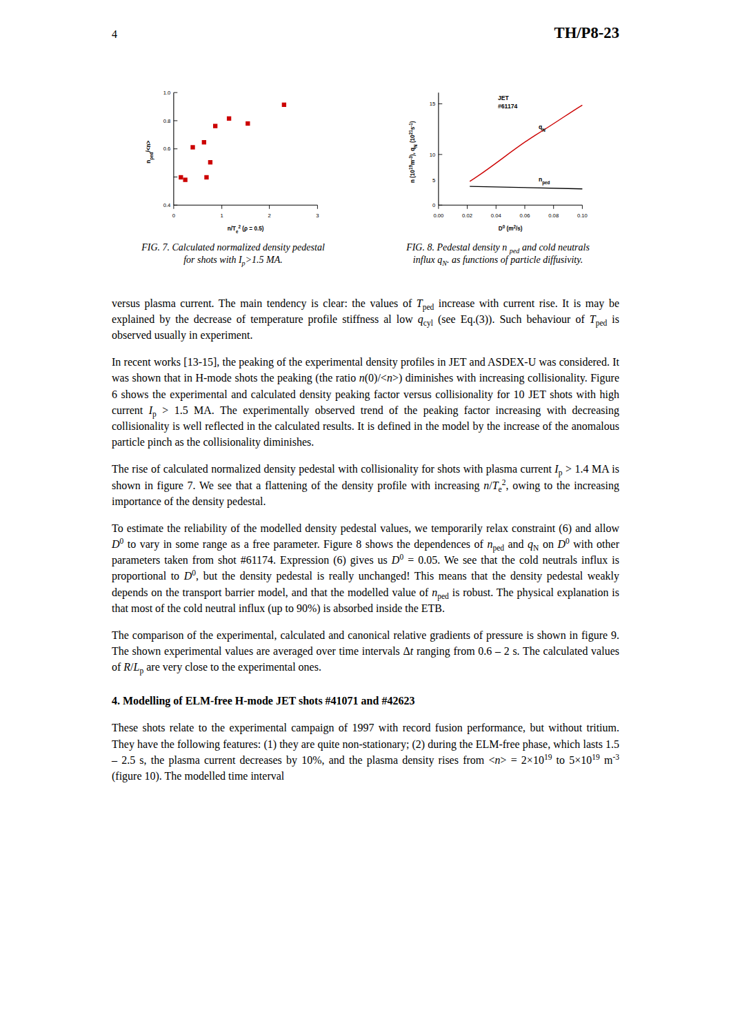4 TH/P8-23
1.0 0.8 0.6 0.4 0 1 2 3 nped/<n> n/Te2 (ρ = 0.5)
FIG. 7. Calculated normalized density pedestal for shots with Ip>1.5 MA.
15 10 5 0 0.00 0.02 0.04 0.06 0.08 0.10 n (1019m-3), qN (1021s-1) D0 (m2/s) JET #61174 qN nped
FIG. 8. Pedestal density n ped and cold neutrals influx qN. as functions of particle diffusivity.
versus plasma current. The main tendency is clear: the values of Tped increase with current rise. It is may be explained by the decrease of temperature profile stiffness al low qcyl (see Eq.(3)). Such behaviour of Tped is observed usually in experiment.
In recent works [13-15], the peaking of the experimental density profiles in JET and ASDEX-U was considered. It was shown that in H-mode shots the peaking (the ratio n(0)/<n>) diminishes with increasing collisionality. Figure 6 shows the experimental and calculated density peaking factor versus collisionality for 10 JET shots with high current Ip > 1.5 MA. The experimentally observed trend of the peaking factor increasing with decreasing collisionality is well reflected in the calculated results. It is defined in the model by the increase of the anomalous particle pinch as the collisionality diminishes.
The rise of calculated normalized density pedestal with collisionality for shots with plasma current Ip > 1.4 MA is shown in figure 7. We see that a flattening of the density profile with increasing n/Te2, owing to the increasing importance of the density pedestal.
To estimate the reliability of the modelled density pedestal values, we temporarily relax constraint (6) and allow D0 to vary in some range as a free parameter. Figure 8 shows the dependences of nped and qN on D0 with other parameters taken from shot #61174. Expression (6) gives us D0 = 0.05. We see that the cold neutrals influx is proportional to D0, but the density pedestal is really unchanged! This means that the density pedestal weakly depends on the transport barrier model, and that the modelled value of nped is robust. The physical explanation is that most of the cold neutral influx (up to 90%) is absorbed inside the ETB.
The comparison of the experimental, calculated and canonical relative gradients of pressure is shown in figure 9. The shown experimental values are averaged over time intervals Δt ranging from 0.6 – 2 s. The calculated values of R/Lp are very close to the experimental ones.
4. Modelling of ELM-free H-mode JET shots #41071 and #42623
These shots relate to the experimental campaign of 1997 with record fusion performance, but without tritium. They have the following features: (1) they are quite non-stationary; (2) during the ELM-free phase, which lasts 1.5 – 2.5 s, the plasma current decreases by 10%, and the plasma density rises from <n> = 2×1019 to 5×1019 m-3 (figure 10). The modelled time interval